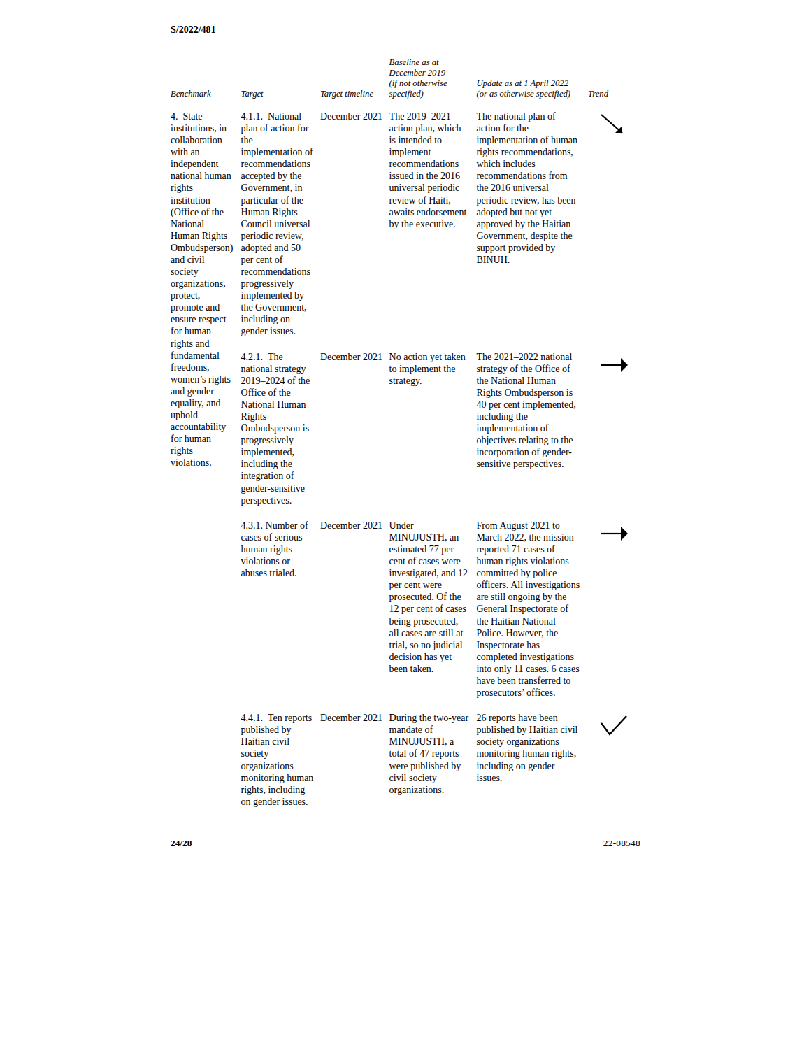S/2022/481
| Benchmark | Target | Target timeline | Baseline as at December 2019 (if not otherwise specified) | Update as at 1 April 2022 (or as otherwise specified) | Trend |
| --- | --- | --- | --- | --- | --- |
| 4. State institutions, in collaboration with an independent national human rights institution (Office of the National Human Rights Ombudsperson) and civil society organizations, protect, promote and ensure respect for human rights and fundamental freedoms, women’s rights and gender equality, and uphold accountability for human rights violations. | 4.1.1. National plan of action for the implementation of recommendations accepted by the Government, in particular of the Human Rights Council universal periodic review, adopted and 50 per cent of recommendations progressively implemented by the Government, including on gender issues. | December 2021 | The 2019–2021 action plan, which is intended to implement recommendations issued in the 2016 universal periodic review of Haiti, awaits endorsement by the executive. | The national plan of action for the implementation of human rights recommendations, which includes recommendations from the 2016 universal periodic review, has been adopted but not yet approved by the Haitian Government, despite the support provided by BINUH. | |
| 4.2.1. The national strategy 2019–2024 of the Office of the National Human Rights Ombudsperson is progressively implemented, including the integration of gender-sensitive perspectives. | December 2021 | No action yet taken to implement the strategy. | The 2021–2022 national strategy of the Office of the National Human Rights Ombudsperson is 40 per cent implemented, including the implementation of objectives relating to the incorporation of gender-sensitive perspectives. | |
| 4.3.1. Number of cases of serious human rights violations or abuses trialed. | December 2021 | Under MINUJUSTH, an estimated 77 per cent of cases were investigated, and 12 per cent were prosecuted. Of the 12 per cent of cases being prosecuted, all cases are still at trial, so no judicial decision has yet been taken. | From August 2021 to March 2022, the mission reported 71 cases of human rights violations committed by police officers. All investigations are still ongoing by the General Inspectorate of the Haitian National Police. However, the Inspectorate has completed investigations into only 11 cases. 6 cases have been transferred to prosecutors’ offices. | |
| 4.4.1. Ten reports published by Haitian civil society organizations monitoring human rights, including on gender issues. | December 2021 | During the two-year mandate of MINUJUSTH, a total of 47 reports were published by civil society organizations. | 26 reports have been published by Haitian civil society organizations monitoring human rights, including on gender issues. | |
24/28
22-08548